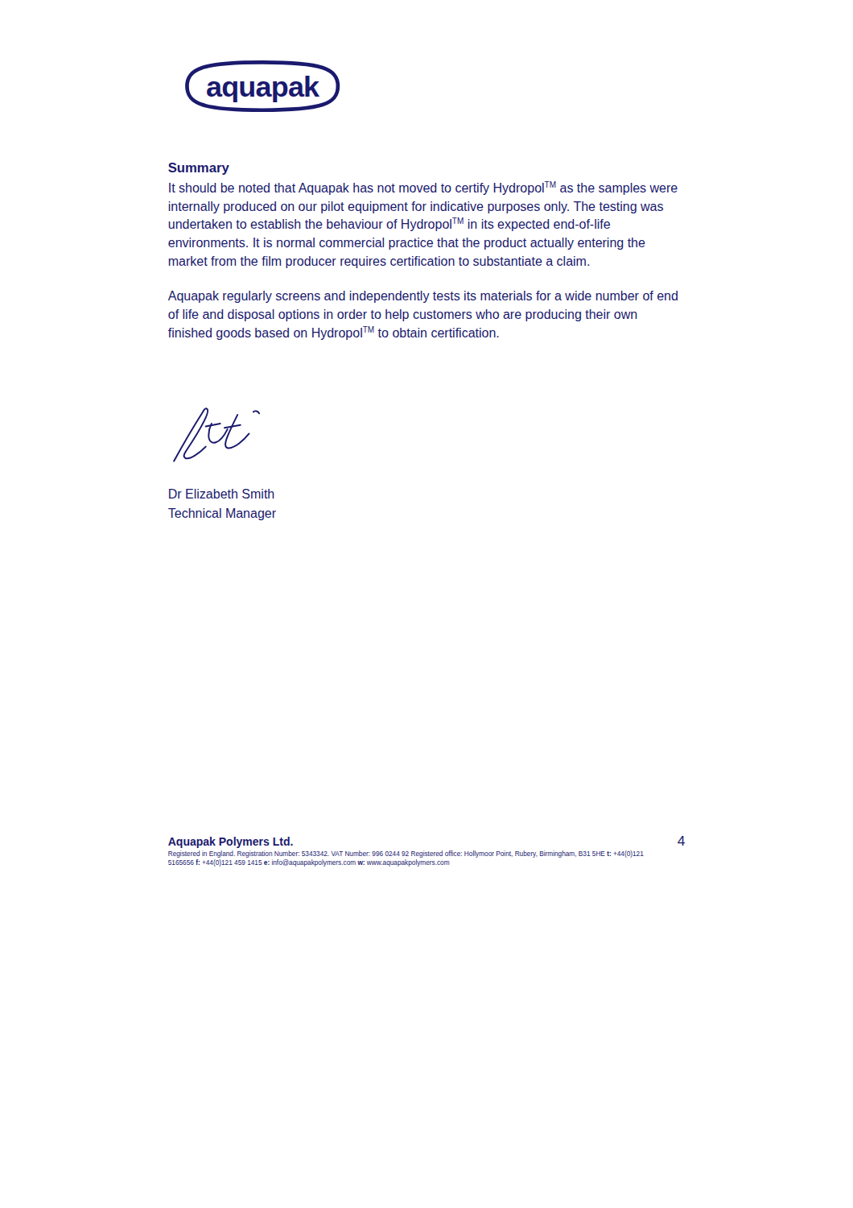aquapak
Summary
It should be noted that Aquapak has not moved to certify HydropolTM as the samples were internally produced on our pilot equipment for indicative purposes only. The testing was undertaken to establish the behaviour of HydropolTM in its expected end-of-life environments. It is normal commercial practice that the product actually entering the market from the film producer requires certification to substantiate a claim.
Aquapak regularly screens and independently tests its materials for a wide number of end of life and disposal options in order to help customers who are producing their own finished goods based on HydropolTM to obtain certification.
Dr Elizabeth Smith
Technical Manager
Aquapak Polymers Ltd.
Registered in England. Registration Number: 5343342. VAT Number: 996 0244 92 Registered office: Hollymoor Point, Rubery, Birmingham, B31 5HE t: +44(0)121 5165656 f: +44(0)121 459 1415 e: info@aquapakpolymers.com w: www.aquapakpolymers.com
4